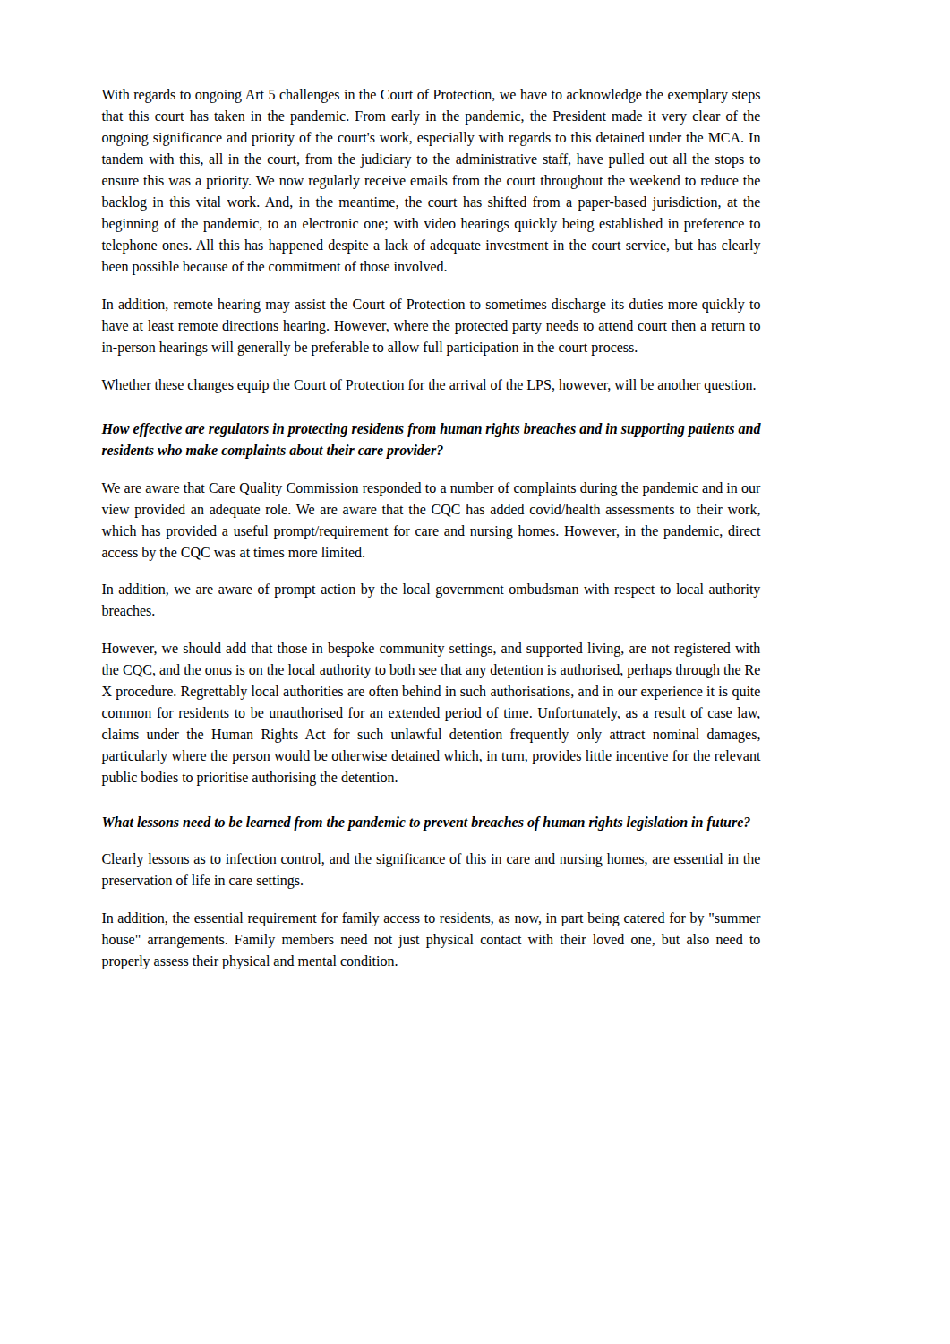With regards to ongoing Art 5 challenges in the Court of Protection, we have to acknowledge the exemplary steps that this court has taken in the pandemic. From early in the pandemic, the President made it very clear of the ongoing significance and priority of the court's work, especially with regards to this detained under the MCA. In tandem with this, all in the court, from the judiciary to the administrative staff, have pulled out all the stops to ensure this was a priority. We now regularly receive emails from the court throughout the weekend to reduce the backlog in this vital work. And, in the meantime, the court has shifted from a paper-based jurisdiction, at the beginning of the pandemic, to an electronic one; with video hearings quickly being established in preference to telephone ones. All this has happened despite a lack of adequate investment in the court service, but has clearly been possible because of the commitment of those involved.
In addition, remote hearing may assist the Court of Protection to sometimes discharge its duties more quickly to have at least remote directions hearing. However, where the protected party needs to attend court then a return to in-person hearings will generally be preferable to allow full participation in the court process.
Whether these changes equip the Court of Protection for the arrival of the LPS, however, will be another question.
How effective are regulators in protecting residents from human rights breaches and in supporting patients and residents who make complaints about their care provider?
We are aware that Care Quality Commission responded to a number of complaints during the pandemic and in our view provided an adequate role. We are aware that the CQC has added covid/health assessments to their work, which has provided a useful prompt/requirement for care and nursing homes. However, in the pandemic, direct access by the CQC was at times more limited.
In addition, we are aware of prompt action by the local government ombudsman with respect to local authority breaches.
However, we should add that those in bespoke community settings, and supported living, are not registered with the CQC, and the onus is on the local authority to both see that any detention is authorised, perhaps through the Re X procedure. Regrettably local authorities are often behind in such authorisations, and in our experience it is quite common for residents to be unauthorised for an extended period of time. Unfortunately, as a result of case law, claims under the Human Rights Act for such unlawful detention frequently only attract nominal damages, particularly where the person would be otherwise detained which, in turn, provides little incentive for the relevant public bodies to prioritise authorising the detention.
What lessons need to be learned from the pandemic to prevent breaches of human rights legislation in future?
Clearly lessons as to infection control, and the significance of this in care and nursing homes, are essential in the preservation of life in care settings.
In addition, the essential requirement for family access to residents, as now, in part being catered for by "summer house" arrangements. Family members need not just physical contact with their loved one, but also need to properly assess their physical and mental condition.